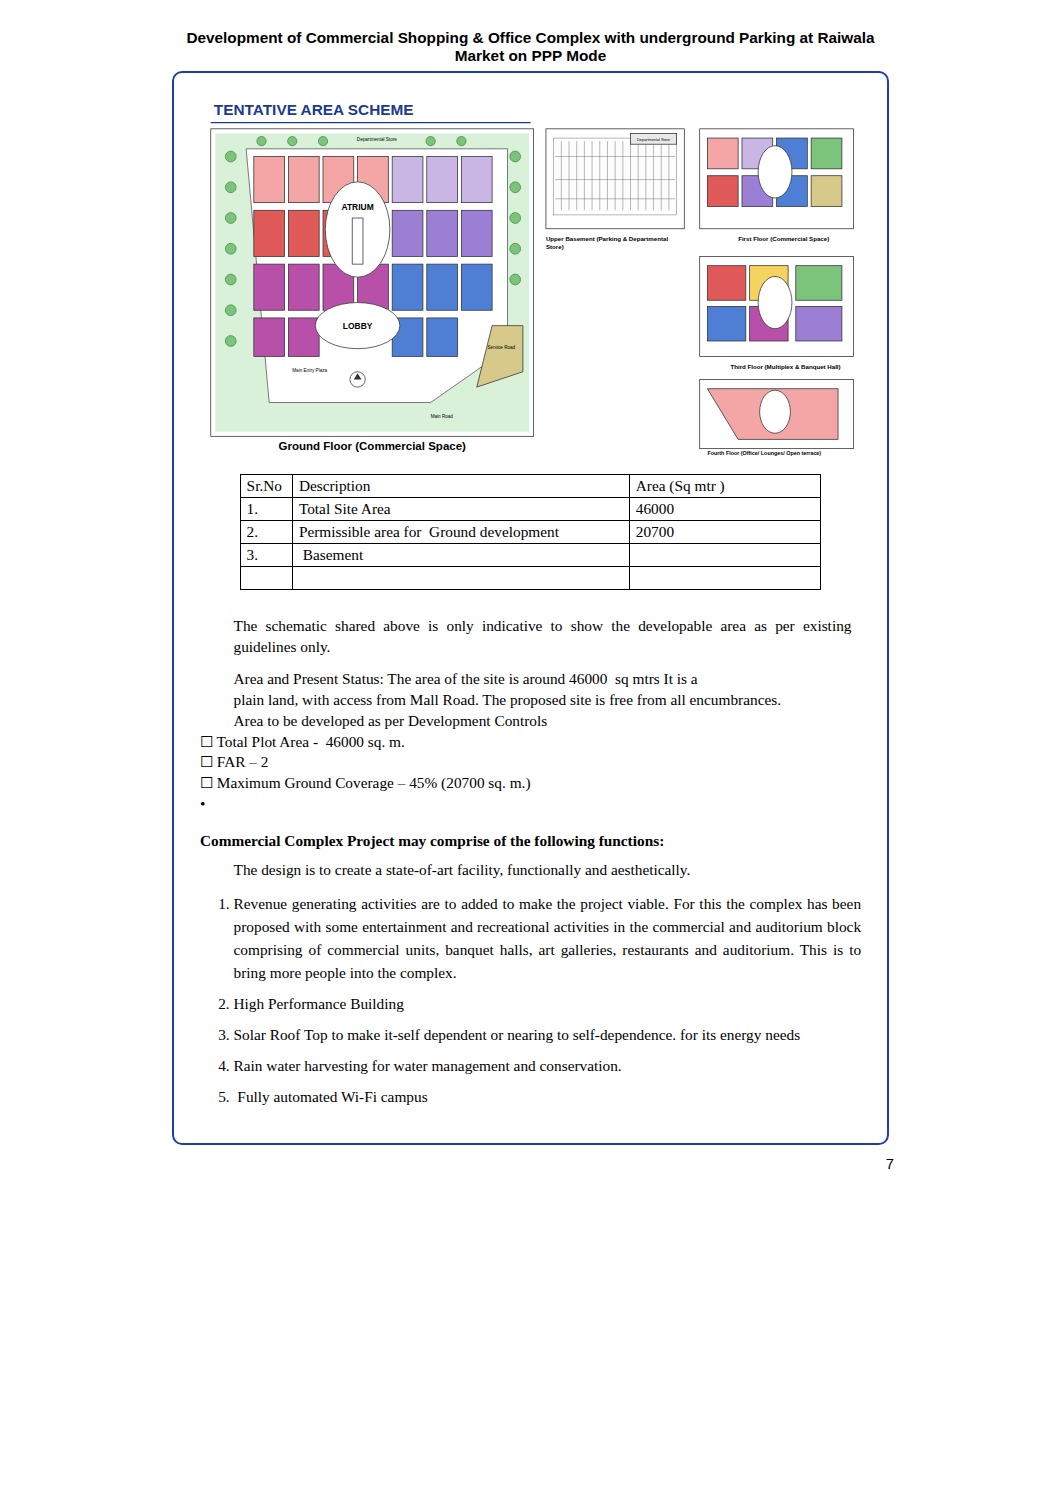Development of Commercial Shopping & Office Complex with underground Parking at Raiwala Market on PPP Mode
TENTATIVE AREA SCHEME ATRIUM LOBBY Service Road Departmental Store Main Entry Plaza Main Road Ground Floor (Commercial Space) Departmental Store Upper Basement (Parking & Departmental Store) First Floor (Commercial Space) Third Floor (Multiplex & Banquet Hall) Fourth Floor (Office/ Lounges/ Open terrace)
| Sr.No | Description | Area (Sq mtr ) |
| 1. | Total Site Area | 46000 |
| 2. | Permissible area for Ground development | 20700 |
| 3. | Basement | |
The schematic shared above is only indicative to show the developable area as per existing guidelines only.
Area and Present Status: The area of the site is around 46000 sq mtrs It is a
plain land, with access from Mall Road. The proposed site is free from all encumbrances.
Area to be developed as per Development Controls
☐ Total Plot Area - 46000 sq. m.
☐ FAR – 2
☐ Maximum Ground Coverage – 45% (20700 sq. m.)
•
Commercial Complex Project may comprise of the following functions:
The design is to create a state-of-art facility, functionally and aesthetically.
Revenue generating activities are to added to make the project viable. For this the complex has been proposed with some entertainment and recreational activities in the commercial and auditorium block comprising of commercial units, banquet halls, art galleries, restaurants and auditorium. This is to bring more people into the complex.
High Performance Building
Solar Roof Top to make it-self dependent or nearing to self-dependence. for its energy needs
Rain water harvesting for water management and conservation.
Fully automated Wi-Fi campus
7